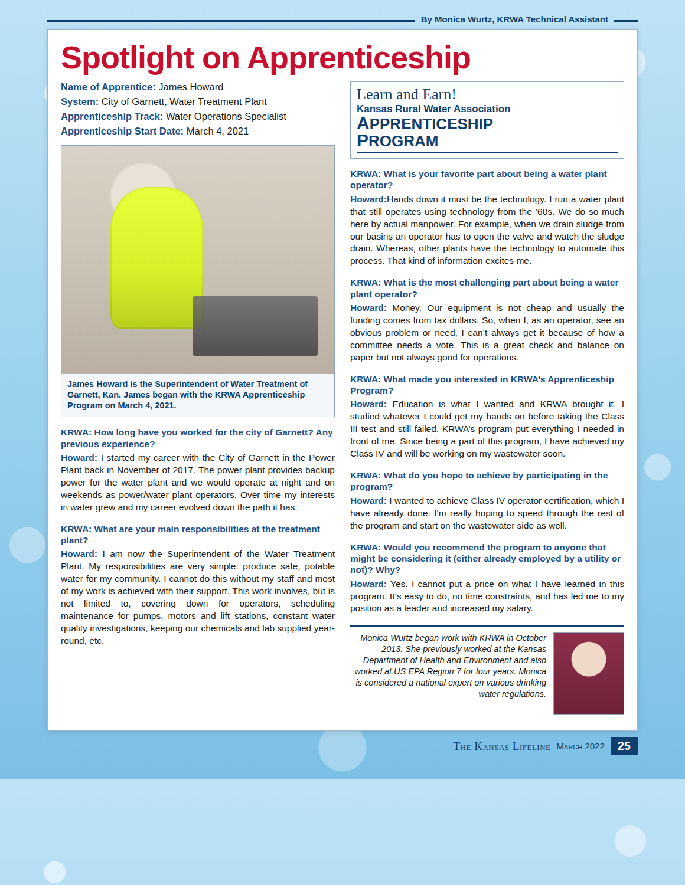By Monica Wurtz, KRWA Technical Assistant
Spotlight on Apprenticeship
Name of Apprentice: James Howard
System: City of Garnett, Water Treatment Plant
Apprenticeship Track: Water Operations Specialist
Apprenticeship Start Date: March 4, 2021
James Howard is the Superintendent of Water Treatment of Garnett, Kan. James began with the KRWA Apprenticeship Program on March 4, 2021.
KRWA: How long have you worked for the city of Garnett? Any previous experience?
Howard: I started my career with the City of Garnett in the Power Plant back in November of 2017. The power plant provides backup power for the water plant and we would operate at night and on weekends as power/water plant operators. Over time my interests in water grew and my career evolved down the path it has.
KRWA: What are your main responsibilities at the treatment plant?
Howard: I am now the Superintendent of the Water Treatment Plant. My responsibilities are very simple: produce safe, potable water for my community. I cannot do this without my staff and most of my work is achieved with their support. This work involves, but is not limited to, covering down for operators, scheduling maintenance for pumps, motors and lift stations, constant water quality investigations, keeping our chemicals and lab supplied year-round, etc.
Learn and Earn!
Kansas Rural Water Association
APPRENTICESHIP
PROGRAM
KRWA: What is your favorite part about being a water plant operator?
Howard: Hands down it must be the technology. I run a water plant that still operates using technology from the ’60s. We do so much here by actual manpower. For example, when we drain sludge from our basins an operator has to open the valve and watch the sludge drain. Whereas, other plants have the technology to automate this process. That kind of information excites me.
KRWA: What is the most challenging part about being a water plant operator?
Howard: Money. Our equipment is not cheap and usually the funding comes from tax dollars. So, when I, as an operator, see an obvious problem or need, I can’t always get it because of how a committee needs a vote. This is a great check and balance on paper but not always good for operations.
KRWA: What made you interested in KRWA’s Apprenticeship Program?
Howard: Education is what I wanted and KRWA brought it. I studied whatever I could get my hands on before taking the Class III test and still failed. KRWA’s program put everything I needed in front of me. Since being a part of this program, I have achieved my Class IV and will be working on my wastewater soon.
KRWA: What do you hope to achieve by participating in the program?
Howard: I wanted to achieve Class IV operator certification, which I have already done. I’m really hoping to speed through the rest of the program and start on the wastewater side as well.
KRWA: Would you recommend the program to anyone that might be considering it (either already employed by a utility or not)? Why?
Howard: Yes. I cannot put a price on what I have learned in this program. It’s easy to do, no time constraints, and has led me to my position as a leader and increased my salary.
Monica Wurtz began work with KRWA in October 2013. She previously worked at the Kansas Department of Health and Environment and also worked at US EPA Region 7 for four years. Monica is considered a national expert on various drinking water regulations.
The Kansas Lifeline March 2022 25